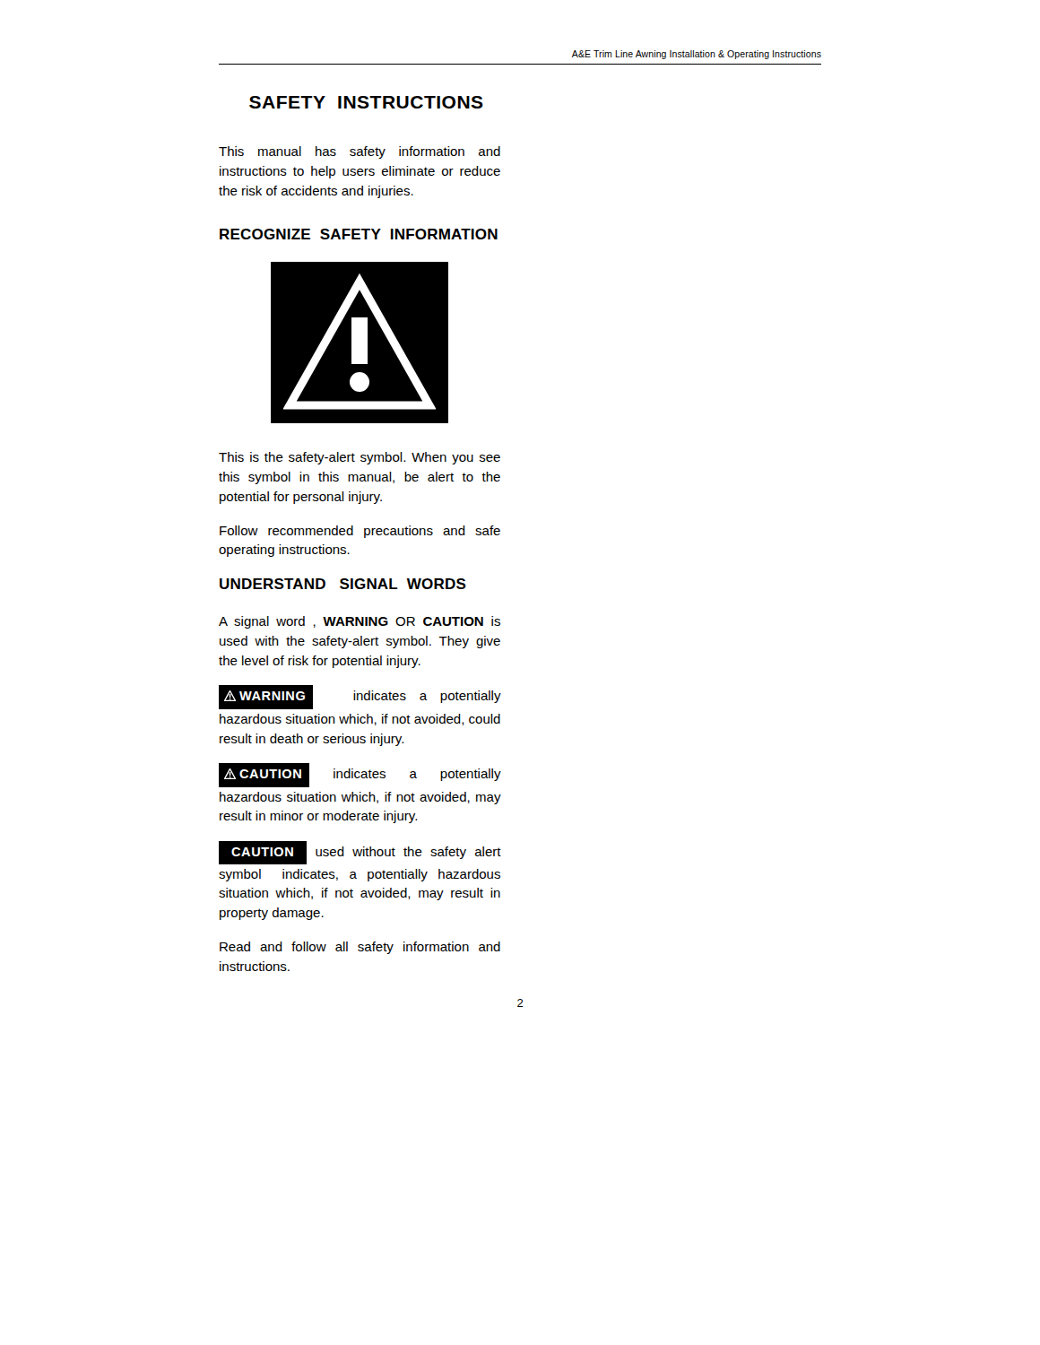A&E Trim Line Awning Installation & Operating Instructions
SAFETY INSTRUCTIONS
This manual has safety information and instructions to help users eliminate or reduce the risk of accidents and injuries.
RECOGNIZE SAFETY INFORMATION
This is the safety-alert symbol. When you see this symbol in this manual, be alert to the potential for personal injury.
Follow recommended precautions and safe operating instructions.
UNDERSTAND SIGNAL WORDS
A signal word , WARNING OR CAUTION is used with the safety-alert symbol. They give the level of risk for potential injury.
WARNING indicates a potentially hazardous situation which, if not avoided, could result in death or serious injury.
CAUTION indicates a potentially hazardous situation which, if not avoided, may result in minor or moderate injury.
CAUTION used without the safety alert symbol indicates, a potentially hazardous situation which, if not avoided, may result in property damage.
Read and follow all safety information and instructions.
2